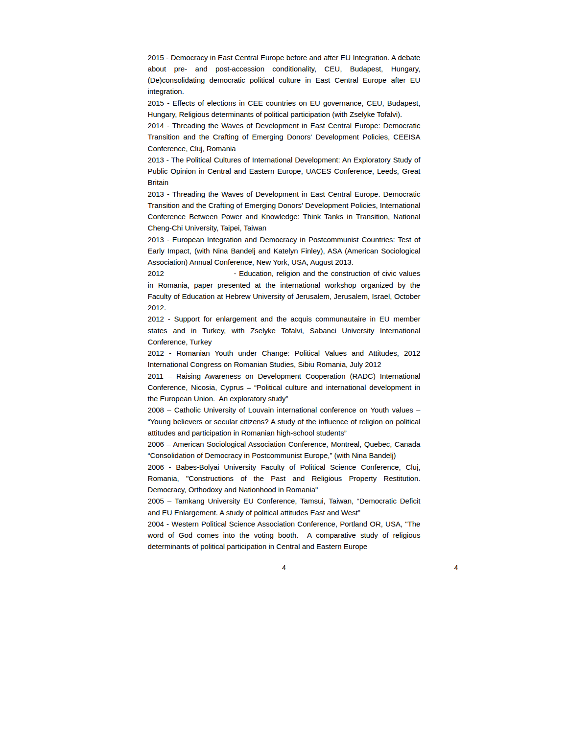2015 - Democracy in East Central Europe before and after EU Integration. A debate about pre- and post-accession conditionality, CEU, Budapest, Hungary, (De)consolidating democratic political culture in East Central Europe after EU integration.
2015 - Effects of elections in CEE countries on EU governance, CEU, Budapest, Hungary, Religious determinants of political participation (with Zselyke Tofalvi).
2014 - Threading the Waves of Development in East Central Europe: Democratic Transition and the Crafting of Emerging Donors' Development Policies, CEEISA Conference, Cluj, Romania
2013 - The Political Cultures of International Development: An Exploratory Study of Public Opinion in Central and Eastern Europe, UACES Conference, Leeds, Great Britain
2013 - Threading the Waves of Development in East Central Europe. Democratic Transition and the Crafting of Emerging Donors' Development Policies, International Conference Between Power and Knowledge: Think Tanks in Transition, National Cheng-Chi University, Taipei, Taiwan
2013 - European Integration and Democracy in Postcommunist Countries: Test of Early Impact, (with Nina Bandelj and Katelyn Finley), ASA (American Sociological Association) Annual Conference, New York, USA, August 2013.
2012 - Education, religion and the construction of civic values in Romania, paper presented at the international workshop organized by the Faculty of Education at Hebrew University of Jerusalem, Jerusalem, Israel, October 2012.
2012 - Support for enlargement and the acquis communautaire in EU member states and in Turkey, with Zselyke Tofalvi, Sabanci University International Conference, Turkey
2012 - Romanian Youth under Change: Political Values and Attitudes, 2012 International Congress on Romanian Studies, Sibiu Romania, July 2012
2011 – Raising Awareness on Development Cooperation (RADC) International Conference, Nicosia, Cyprus – “Political culture and international development in the European Union. An exploratory study”
2008 – Catholic University of Louvain international conference on Youth values – “Young believers or secular citizens? A study of the influence of religion on political attitudes and participation in Romanian high-school students”
2006 – American Sociological Association Conference, Montreal, Quebec, Canada “Consolidation of Democracy in Postcommunist Europe,” (with Nina Bandelj)
2006 - Babes-Bolyai University Faculty of Political Science Conference, Cluj, Romania, "Constructions of the Past and Religious Property Restitution. Democracy, Orthodoxy and Nationhood in Romania"
2005 – Tamkang University EU Conference, Tamsui, Taiwan, “Democratic Deficit and EU Enlargement. A study of political attitudes East and West”
2004 - Western Political Science Association Conference, Portland OR, USA, "The word of God comes into the voting booth. A comparative study of religious determinants of political participation in Central and Eastern Europe
4
4